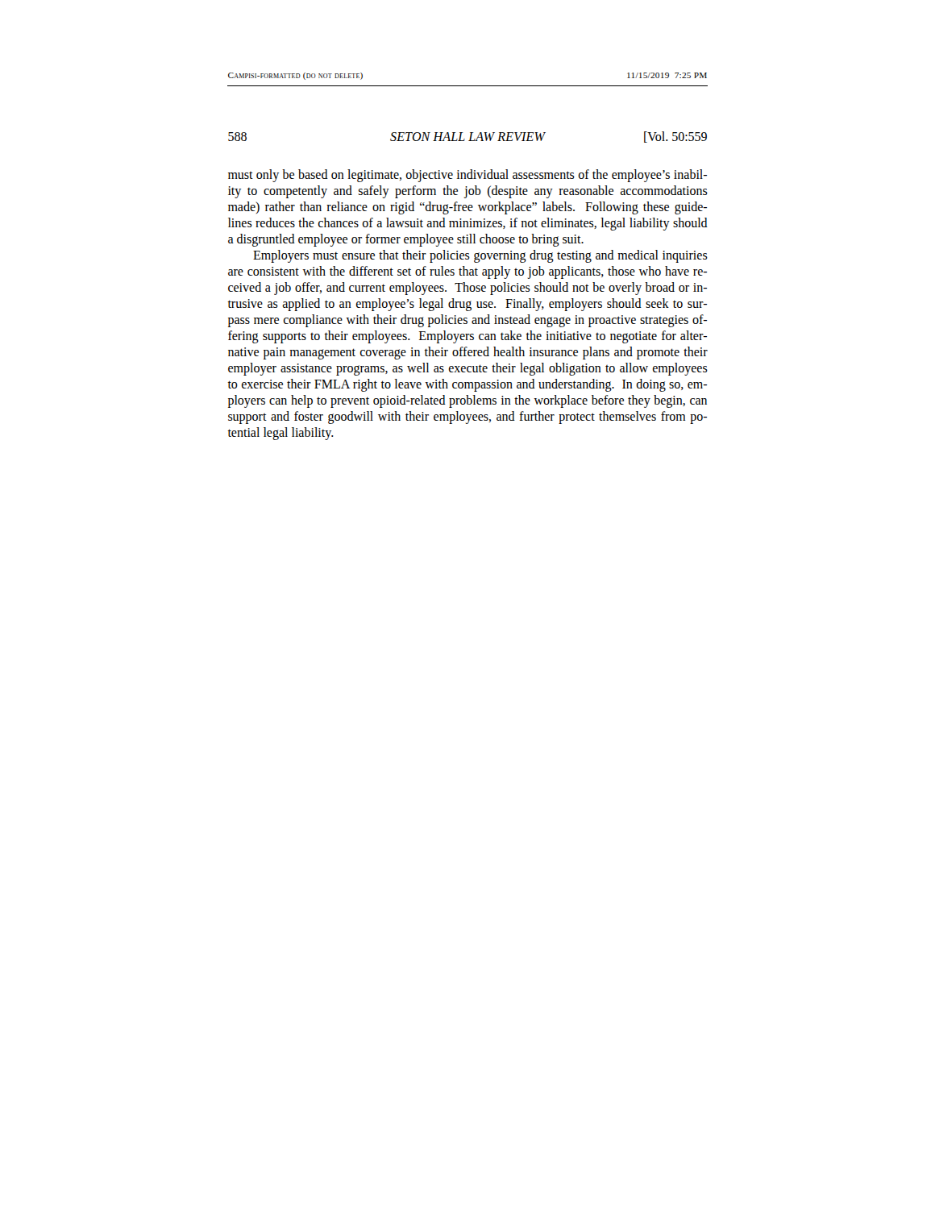Campisi-Formatted (Do Not Delete) 11/15/2019 7:25 PM
588 SETON HALL LAW REVIEW [Vol. 50:559
must only be based on legitimate, objective individual assessments of the employee’s inability to competently and safely perform the job (despite any reasonable accommodations made) rather than reliance on rigid “drug-free workplace” labels. Following these guidelines reduces the chances of a lawsuit and minimizes, if not eliminates, legal liability should a disgruntled employee or former employee still choose to bring suit.
Employers must ensure that their policies governing drug testing and medical inquiries are consistent with the different set of rules that apply to job applicants, those who have received a job offer, and current employees. Those policies should not be overly broad or intrusive as applied to an employee’s legal drug use. Finally, employers should seek to surpass mere compliance with their drug policies and instead engage in proactive strategies offering supports to their employees. Employers can take the initiative to negotiate for alternative pain management coverage in their offered health insurance plans and promote their employer assistance programs, as well as execute their legal obligation to allow employees to exercise their FMLA right to leave with compassion and understanding. In doing so, employers can help to prevent opioid-related problems in the workplace before they begin, can support and foster goodwill with their employees, and further protect themselves from potential legal liability.